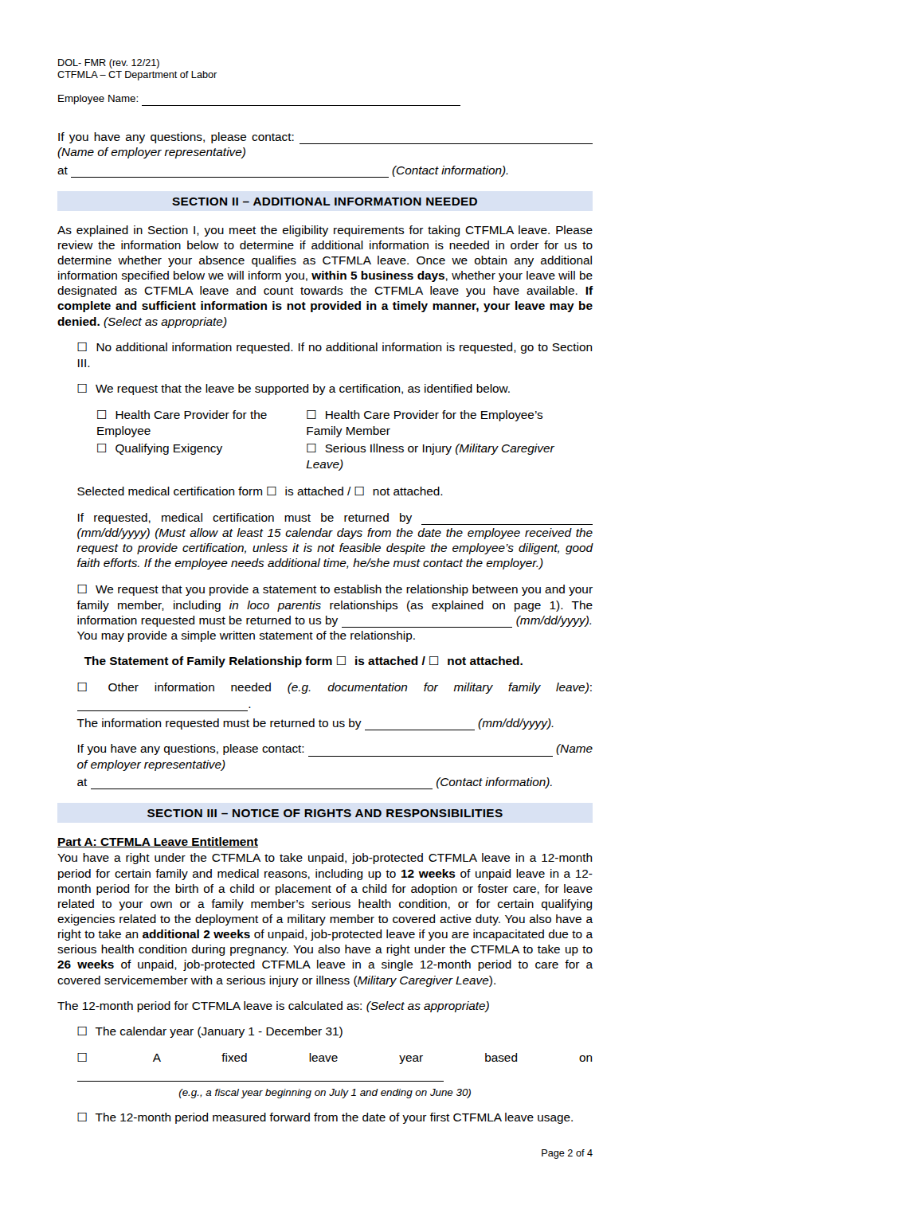DOL- FMR (rev. 12/21)
CTFMLA – CT Department of Labor
Employee Name:
If you have any questions, please contact: (Name of employer representative)
at (Contact information).
SECTION II – ADDITIONAL INFORMATION NEEDED
As explained in Section I, you meet the eligibility requirements for taking CTFMLA leave. Please review the information below to determine if additional information is needed in order for us to determine whether your absence qualifies as CTFMLA leave. Once we obtain any additional information specified below we will inform you, within 5 business days, whether your leave will be designated as CTFMLA leave and count towards the CTFMLA leave you have available. If complete and sufficient information is not provided in a timely manner, your leave may be denied. (Select as appropriate)
☐ No additional information requested. If no additional information is requested, go to Section III.
☐ We request that the leave be supported by a certification, as identified below.
| ☐ Health Care Provider for the Employee | ☐ Health Care Provider for the Employee’s Family Member |
| ☐ Qualifying Exigency | ☐ Serious Illness or Injury (Military Caregiver Leave) |
Selected medical certification form ☐ is attached / ☐ not attached.
If requested, medical certification must be returned by (mm/dd/yyyy) (Must allow at least 15 calendar days from the date the employee received the request to provide certification, unless it is not feasible despite the employee’s diligent, good faith efforts. If the employee needs additional time, he/she must contact the employer.)
☐ We request that you provide a statement to establish the relationship between you and your family member, including in loco parentis relationships (as explained on page 1). The information requested must be returned to us by (mm/dd/yyyy). You may provide a simple written statement of the relationship.
The Statement of Family Relationship form ☐ is attached / ☐ not attached.
☐ Other information needed (e.g. documentation for military family leave): .
The information requested must be returned to us by (mm/dd/yyyy).
If you have any questions, please contact: (Name of employer representative)
at (Contact information).
SECTION III – NOTICE OF RIGHTS AND RESPONSIBILITIES
Part A: CTFMLA Leave Entitlement
You have a right under the CTFMLA to take unpaid, job-protected CTFMLA leave in a 12-month period for certain family and medical reasons, including up to 12 weeks of unpaid leave in a 12-month period for the birth of a child or placement of a child for adoption or foster care, for leave related to your own or a family member’s serious health condition, or for certain qualifying exigencies related to the deployment of a military member to covered active duty. You also have a right to take an additional 2 weeks of unpaid, job-protected leave if you are incapacitated due to a serious health condition during pregnancy. You also have a right under the CTFMLA to take up to 26 weeks of unpaid, job-protected CTFMLA leave in a single 12-month period to care for a covered servicemember with a serious injury or illness (Military Caregiver Leave).
The 12-month period for CTFMLA leave is calculated as: (Select as appropriate)
☐ The calendar year (January 1 - December 31)
☐ A fixed leave year based on
(e.g., a fiscal year beginning on July 1 and ending on June 30)
☐ The 12-month period measured forward from the date of your first CTFMLA leave usage.
Page 2 of 4